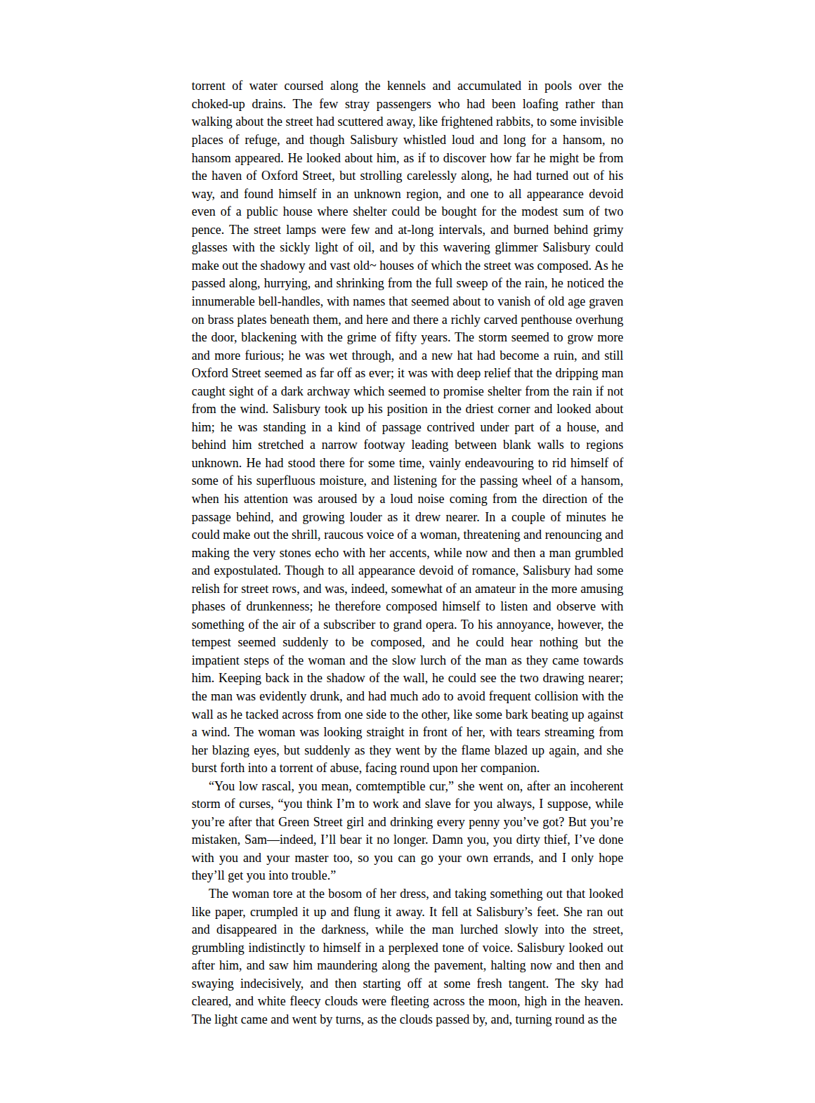torrent of water coursed along the kennels and accumulated in pools over the choked-up drains. The few stray passengers who had been loafing rather than walking about the street had scuttered away, like frightened rabbits, to some invisible places of refuge, and though Salisbury whistled loud and long for a hansom, no hansom appeared. He looked about him, as if to discover how far he might be from the haven of Oxford Street, but strolling carelessly along, he had turned out of his way, and found himself in an unknown region, and one to all appearance devoid even of a public house where shelter could be bought for the modest sum of two pence. The street lamps were few and at-long intervals, and burned behind grimy glasses with the sickly light of oil, and by this wavering glimmer Salisbury could make out the shadowy and vast old~ houses of which the street was composed. As he passed along, hurrying, and shrinking from the full sweep of the rain, he noticed the innumerable bell-handles, with names that seemed about to vanish of old age graven on brass plates beneath them, and here and there a richly carved penthouse overhung the door, blackening with the grime of fifty years. The storm seemed to grow more and more furious; he was wet through, and a new hat had become a ruin, and still Oxford Street seemed as far off as ever; it was with deep relief that the dripping man caught sight of a dark archway which seemed to promise shelter from the rain if not from the wind. Salisbury took up his position in the driest corner and looked about him; he was standing in a kind of passage contrived under part of a house, and behind him stretched a narrow footway leading between blank walls to regions unknown. He had stood there for some time, vainly endeavouring to rid himself of some of his superfluous moisture, and listening for the passing wheel of a hansom, when his attention was aroused by a loud noise coming from the direction of the passage behind, and growing louder as it drew nearer. In a couple of minutes he could make out the shrill, raucous voice of a woman, threatening and renouncing and making the very stones echo with her accents, while now and then a man grumbled and expostulated. Though to all appearance devoid of romance, Salisbury had some relish for street rows, and was, indeed, somewhat of an amateur in the more amusing phases of drunkenness; he therefore composed himself to listen and observe with something of the air of a subscriber to grand opera. To his annoyance, however, the tempest seemed suddenly to be composed, and he could hear nothing but the impatient steps of the woman and the slow lurch of the man as they came towards him. Keeping back in the shadow of the wall, he could see the two drawing nearer; the man was evidently drunk, and had much ado to avoid frequent collision with the wall as he tacked across from one side to the other, like some bark beating up against a wind. The woman was looking straight in front of her, with tears streaming from her blazing eyes, but suddenly as they went by the flame blazed up again, and she burst forth into a torrent of abuse, facing round upon her companion.
“You low rascal, you mean, comtemptible cur,” she went on, after an incoherent storm of curses, “you think I’m to work and slave for you always, I suppose, while you’re after that Green Street girl and drinking every penny you’ve got? But you’re mistaken, Sam—indeed, I’ll bear it no longer. Damn you, you dirty thief, I’ve done with you and your master too, so you can go your own errands, and I only hope they’ll get you into trouble.”
The woman tore at the bosom of her dress, and taking something out that looked like paper, crumpled it up and flung it away. It fell at Salisbury’s feet. She ran out and disappeared in the darkness, while the man lurched slowly into the street, grumbling indistinctly to himself in a perplexed tone of voice. Salisbury looked out after him, and saw him maundering along the pavement, halting now and then and swaying indecisively, and then starting off at some fresh tangent. The sky had cleared, and white fleecy clouds were fleeting across the moon, high in the heaven. The light came and went by turns, as the clouds passed by, and, turning round as the